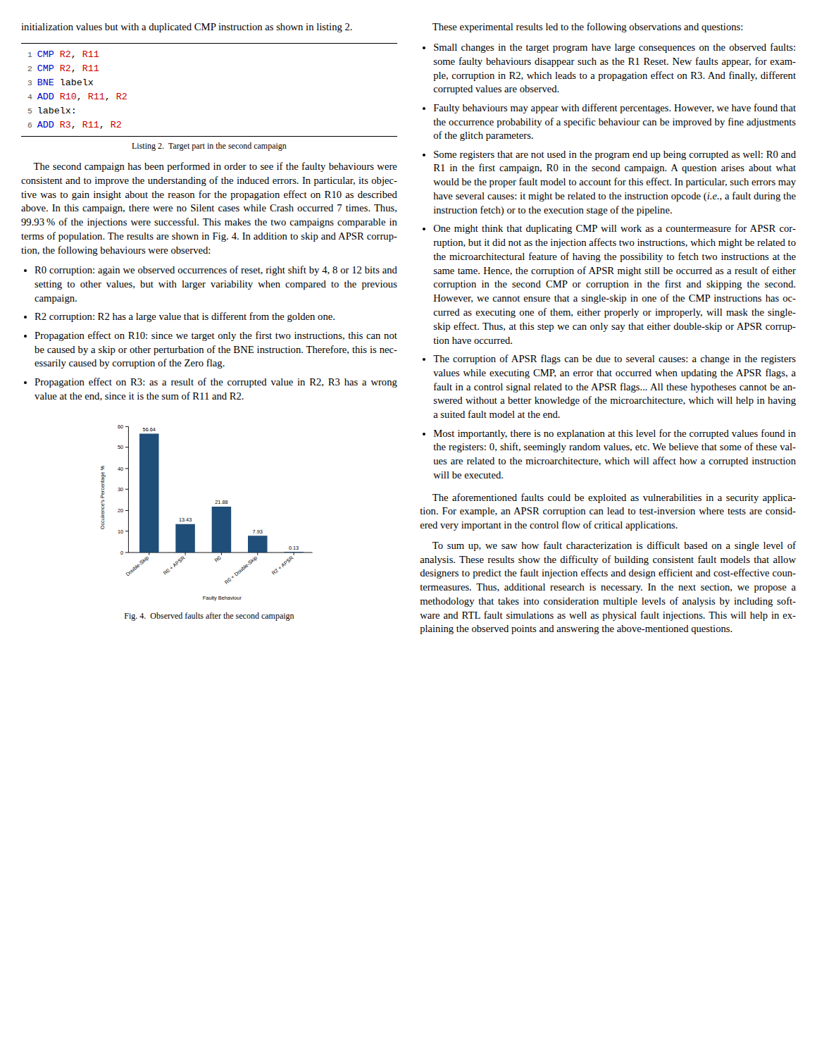initialization values but with a duplicated CMP instruction as shown in listing 2.
1 CMP R2, R11
2 CMP R2, R11
3 BNE labelx
4 ADD R10, R11, R2
5 labelx:
6 ADD R3, R11, R2
Listing 2. Target part in the second campaign
The second campaign has been performed in order to see if the faulty behaviours were consistent and to improve the understanding of the induced errors. In particular, its objective was to gain insight about the reason for the propagation effect on R10 as described above. In this campaign, there were no Silent cases while Crash occurred 7 times. Thus, 99.93 % of the injections were successful. This makes the two campaigns comparable in terms of population. The results are shown in Fig. 4. In addition to skip and APSR corruption, the following behaviours were observed:
R0 corruption: again we observed occurrences of reset, right shift by 4, 8 or 12 bits and setting to other values, but with larger variability when compared to the previous campaign.
R2 corruption: R2 has a large value that is different from the golden one.
Propagation effect on R10: since we target only the first two instructions, this can not be caused by a skip or other perturbation of the BNE instruction. Therefore, this is necessarily caused by corruption of the Zero flag.
Propagation effect on R3: as a result of the corrupted value in R2, R3 has a wrong value at the end, since it is the sum of R11 and R2.
0 10 20 30 40 50 60 Occuirence's Percentage % 56.64 13.43 21.88 7.93 0.13 Double-Skip R0 + APSR R0 R0 + Double-Skip R2 + APSR Faulty Behaviour
Fig. 4. Observed faults after the second campaign
These experimental results led to the following observations and questions:
Small changes in the target program have large consequences on the observed faults: some faulty behaviours disappear such as the R1 Reset. New faults appear, for example, corruption in R2, which leads to a propagation effect on R3. And finally, different corrupted values are observed.
Faulty behaviours may appear with different percentages. However, we have found that the occurrence probability of a specific behaviour can be improved by fine adjustments of the glitch parameters.
Some registers that are not used in the program end up being corrupted as well: R0 and R1 in the first campaign, R0 in the second campaign. A question arises about what would be the proper fault model to account for this effect. In particular, such errors may have several causes: it might be related to the instruction opcode (i.e., a fault during the instruction fetch) or to the execution stage of the pipeline.
One might think that duplicating CMP will work as a countermeasure for APSR corruption, but it did not as the injection affects two instructions, which might be related to the microarchitectural feature of having the possibility to fetch two instructions at the same tame. Hence, the corruption of APSR might still be occurred as a result of either corruption in the second CMP or corruption in the first and skipping the second. However, we cannot ensure that a single-skip in one of the CMP instructions has occurred as executing one of them, either properly or improperly, will mask the single-skip effect. Thus, at this step we can only say that either double-skip or APSR corruption have occurred.
The corruption of APSR flags can be due to several causes: a change in the registers values while executing CMP, an error that occurred when updating the APSR flags, a fault in a control signal related to the APSR flags... All these hypotheses cannot be answered without a better knowledge of the microarchitecture, which will help in having a suited fault model at the end.
Most importantly, there is no explanation at this level for the corrupted values found in the registers: 0, shift, seemingly random values, etc. We believe that some of these values are related to the microarchitecture, which will affect how a corrupted instruction will be executed.
The aforementioned faults could be exploited as vulnerabilities in a security application. For example, an APSR corruption can lead to test-inversion where tests are considered very important in the control flow of critical applications.
To sum up, we saw how fault characterization is difficult based on a single level of analysis. These results show the difficulty of building consistent fault models that allow designers to predict the fault injection effects and design efficient and cost-effective countermeasures. Thus, additional research is necessary. In the next section, we propose a methodology that takes into consideration multiple levels of analysis by including software and RTL fault simulations as well as physical fault injections. This will help in explaining the observed points and answering the above-mentioned questions.